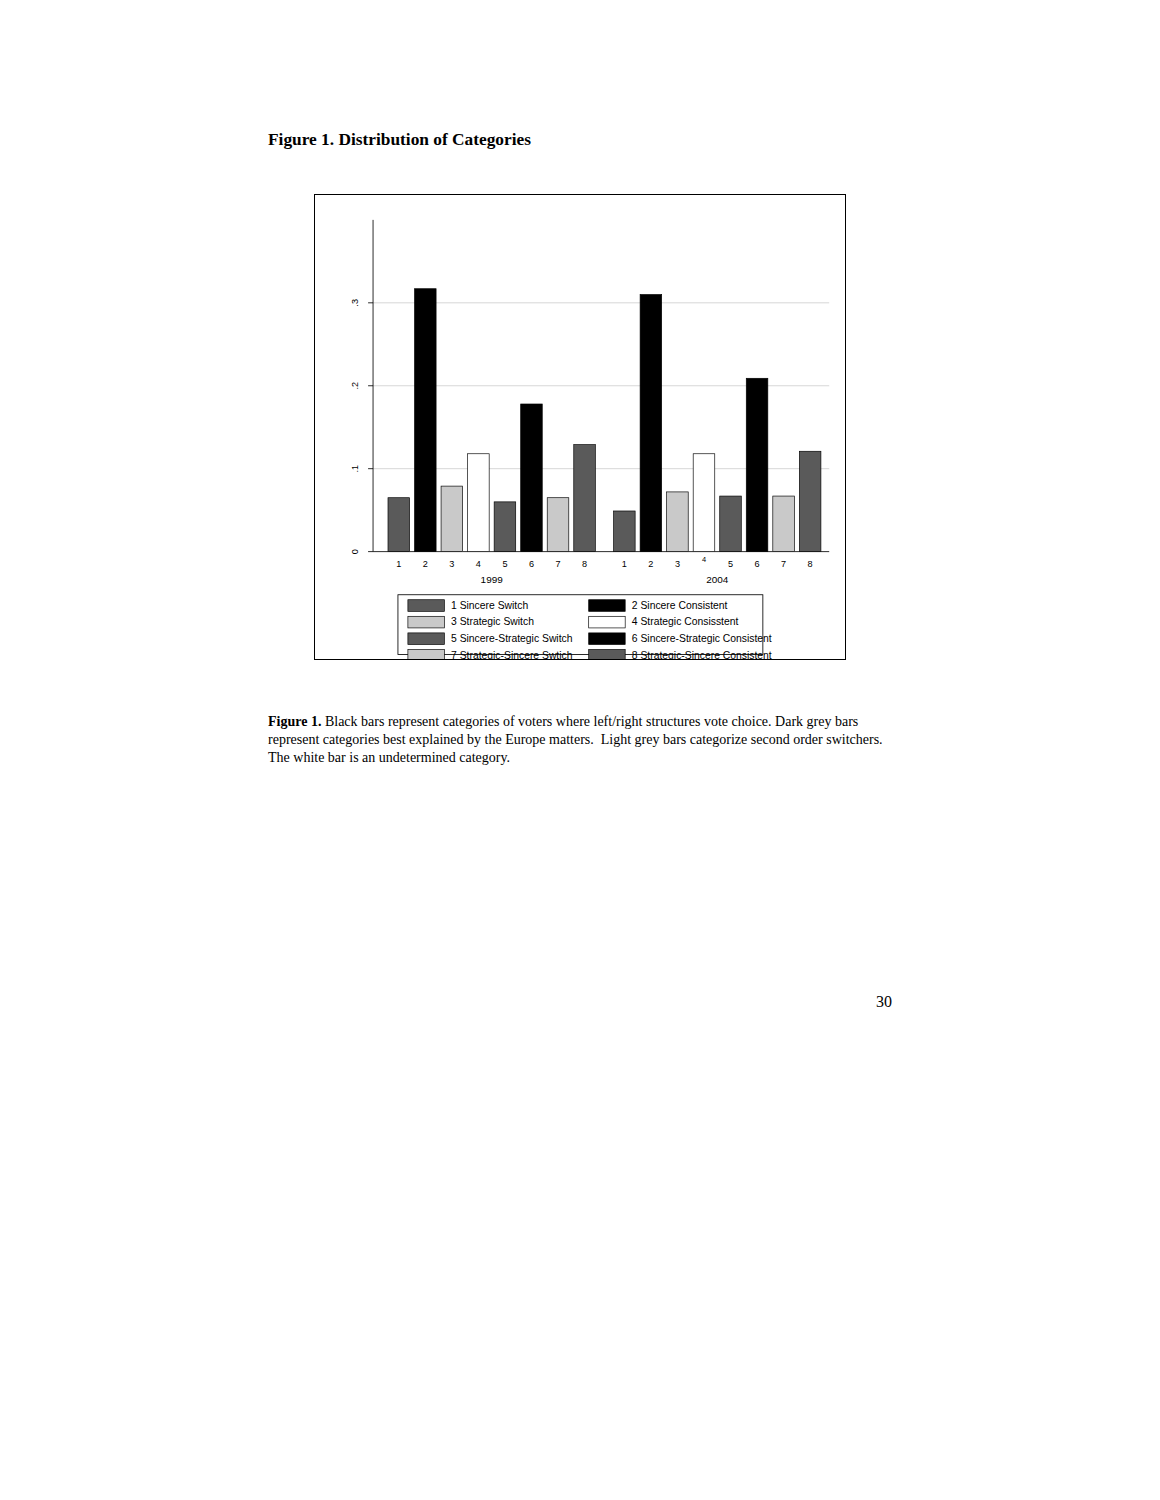Figure 1. Distribution of Categories
0 .1 .2 .3 1 2 3 4 5 6 7 8 1 2 3 4 5 6 7 8 1999 2004 1 Sincere Switch 2 Sincere Consistent 3 Strategic Switch 4 Strategic Consisstent 5 Sincere-Strategic Switch 6 Sincere-Strategic Consistent 7 Strategic-Sincere Swtich 8 Strategic-Sincere Consistent
Figure 1. Black bars represent categories of voters where left/right structures vote choice. Dark grey bars represent categories best explained by the Europe matters. Light grey bars categorize second order switchers. The white bar is an undetermined category.
30